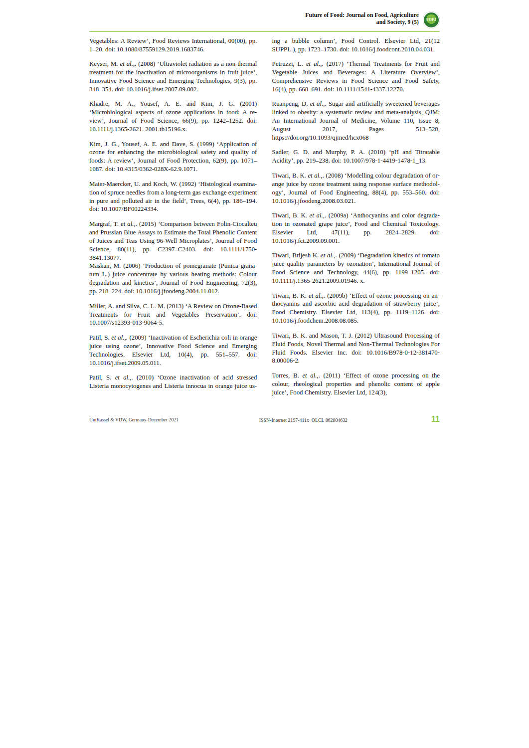Future of Food: Journal on Food, Agriculture
and Society, 9 (5)
Vegetables: A Review’, Food Reviews International, 00(00), pp. 1–20. doi: 10.1080/87559129.2019.1683746.
Keyser, M. et al.,. (2008) ‘Ultraviolet radiation as a non-thermal treatment for the inactivation of microorganisms in fruit juice’, Innovative Food Science and Emerging Technologies, 9(3), pp. 348–354. doi: 10.1016/j.ifset.2007.09.002.
Khadre, M. A., Yousef, A. E. and Kim, J. G. (2001) ‘Microbiological aspects of ozone applications in food: A review’, Journal of Food Science, 66(9), pp. 1242–1252. doi: 10.1111/j.1365-2621. 2001.tb15196.x.
Kim, J. G., Yousef, A. E. and Dave, S. (1999) ‘Application of ozone for enhancing the microbiological safety and quality of foods: A review’, Journal of Food Protection, 62(9), pp. 1071–1087. doi: 10.4315/0362-028X-62.9.1071.
Maier-Maercker, U. and Koch, W. (1992) ‘Histological examination of spruce needles from a long-term gas exchange experiment in pure and polluted air in the field’, Trees, 6(4), pp. 186–194. doi: 10.1007/BF00224334.
Margraf, T. et al.,. (2015) ‘Comparison between Folin-Ciocalteu and Prussian Blue Assays to Estimate the Total Phenolic Content of Juices and Teas Using 96-Well Microplates’, Journal of Food Science, 80(11), pp. C2397–C2403. doi: 10.1111/1750-3841.13077.
Maskan, M. (2006) ‘Production of pomegranate (Punica granatum L.) juice concentrate by various heating methods: Colour degradation and kinetics’, Journal of Food Engineering, 72(3), pp. 218–224. doi: 10.1016/j.jfoodeng.2004.11.012.
Miller, A. and Silva, C. L. M. (2013) ‘A Review on Ozone-Based Treatments for Fruit and Vegetables Preservation’. doi: 10.1007/s12393-013-9064-5.
Patil, S. et al.,. (2009) ‘Inactivation of Escherichia coli in orange juice using ozone’, Innovative Food Science and Emerging Technologies. Elsevier Ltd, 10(4), pp. 551–557. doi: 10.1016/j.ifset.2009.05.011.
Patil, S. et al.,. (2010) ‘Ozone inactivation of acid stressed Listeria monocytogenes and Listeria innocua in orange juice using a bubble column’, Food Control. Elsevier Ltd, 21(12 SUPPL.), pp. 1723–1730. doi: 10.1016/j.foodcont.2010.04.031.
Petruzzi, L. et al.,. (2017) ‘Thermal Treatments for Fruit and Vegetable Juices and Beverages: A Literature Overview’, Comprehensive Reviews in Food Science and Food Safety, 16(4), pp. 668–691. doi: 10.1111/1541-4337.12270.
Ruanpeng, D. et al.,. Sugar and artificially sweetened beverages linked to obesity: a systematic review and meta-analysis, QJM: An International Journal of Medicine, Volume 110, Issue 8, August 2017, Pages 513–520, https://doi.org/10.1093/qjmed/hcx068
Sadler, G. D. and Murphy, P. A. (2010) ‘pH and Titratable Acidity’, pp. 219–238. doi: 10.1007/978-1-4419-1478-1_13.
Tiwari, B. K. et al.,. (2008) ‘Modelling colour degradation of orange juice by ozone treatment using response surface methodology’, Journal of Food Engineering, 88(4), pp. 553–560. doi: 10.1016/j.jfoodeng.2008.03.021.
Tiwari, B. K. et al.,. (2009a) ‘Anthocyanins and color degradation in ozonated grape juice’, Food and Chemical Toxicology. Elsevier Ltd, 47(11), pp. 2824–2829. doi: 10.1016/j.fct.2009.09.001.
Tiwari, Brijesh K. et al.,. (2009) ‘Degradation kinetics of tomato juice quality parameters by ozonation’, International Journal of Food Science and Technology, 44(6), pp. 1199–1205. doi: 10.1111/j.1365-2621.2009.01946. x.
Tiwari, B. K. et al.,. (2009b) ‘Effect of ozone processing on anthocyanins and ascorbic acid degradation of strawberry juice’, Food Chemistry. Elsevier Ltd, 113(4), pp. 1119–1126. doi: 10.1016/j.foodchem.2008.08.085.
Tiwari, B. K. and Mason, T. J. (2012) Ultrasound Processing of Fluid Foods, Novel Thermal and Non-Thermal Technologies For Fluid Foods. Elsevier Inc. doi: 10.1016/B978-0-12-381470-8.00006-2.
Torres, B. et al.,. (2011) ‘Effect of ozone processing on the colour, rheological properties and phenolic content of apple juice’, Food Chemistry. Elsevier Ltd, 124(3),
UniKassel & VDW, Germany-December 2021
ISSN-Internet 2197-411x OLCL 862804632
11